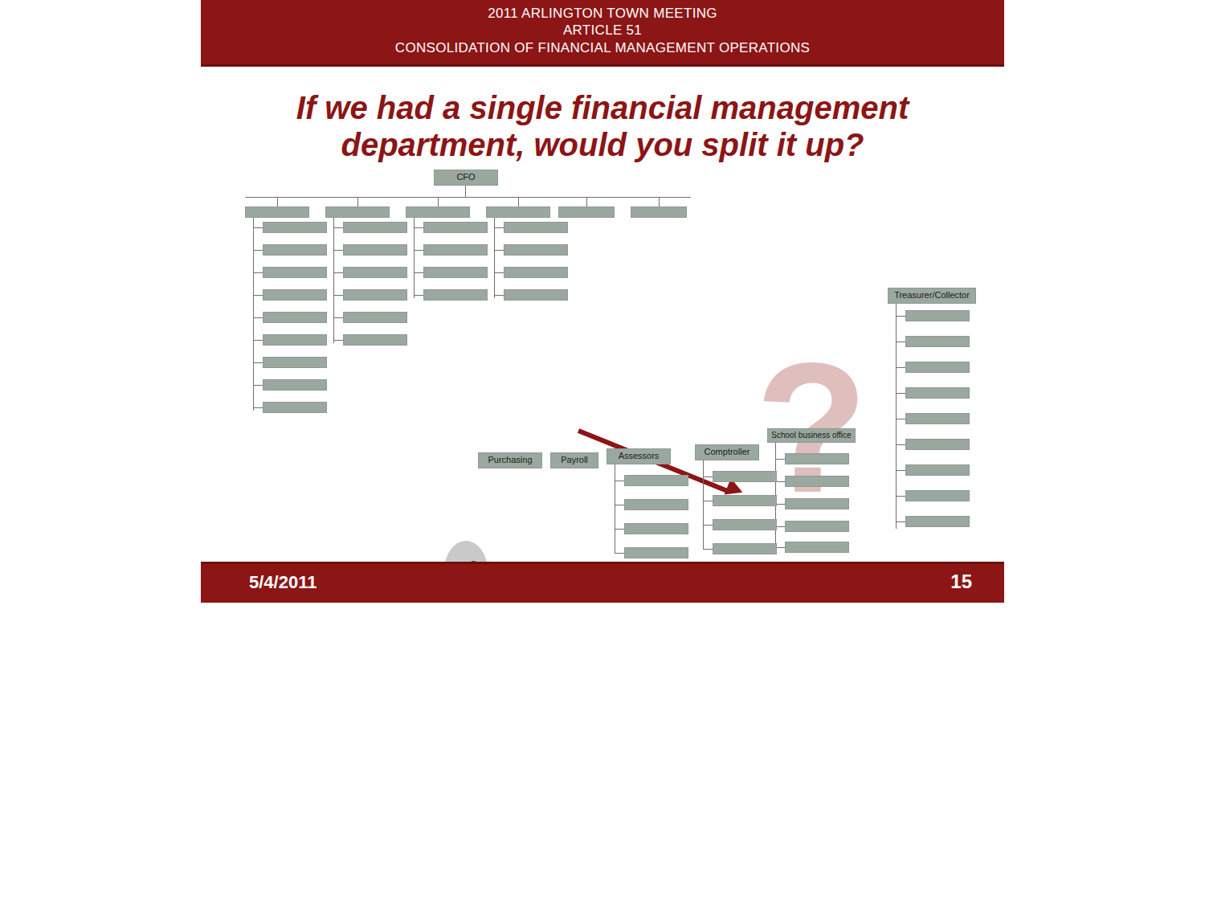2011 ARLINGTON TOWN MEETING
ARTICLE 51
CONSOLIDATION OF FINANCIAL MANAGEMENT OPERATIONS
If we had a single financial management
department, would you split it up?
CFO
?
Treasurer/Collector
School business office
Purchasing
Payroll
Assessors
Comptroller
5/4/2011
15